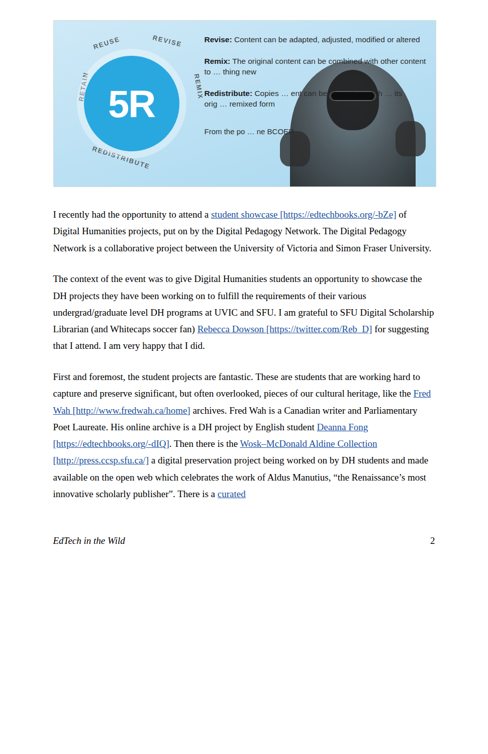Reuse Revise Retain Remix Redistribute
5R
Revise: Content can be adapted, adjusted, modified or altered
Remix: The original content can be combined with other content to … thing new
Redistribute: Copies … ent can be shared with oth … its orig … remixed form
From the po … ne BCOER
I recently had the opportunity to attend a student showcase [https://edtechbooks.org/-bZe] of Digital Humanities projects, put on by the Digital Pedagogy Network. The Digital Pedagogy Network is a collaborative project between the University of Victoria and Simon Fraser University.
The context of the event was to give Digital Humanities students an opportunity to showcase the DH projects they have been working on to fulfill the requirements of their various undergrad/graduate level DH programs at UVIC and SFU. I am grateful to SFU Digital Scholarship Librarian (and Whitecaps soccer fan) Rebecca Dowson [https://twitter.com/Reb_D] for suggesting that I attend. I am very happy that I did.
First and foremost, the student projects are fantastic. These are students that are working hard to capture and preserve significant, but often overlooked, pieces of our cultural heritage, like the Fred Wah [http://www.fredwah.ca/home] archives. Fred Wah is a Canadian writer and Parliamentary Poet Laureate. His online archive is a DH project by English student Deanna Fong [https://edtechbooks.org/-dIQ]. Then there is the Wosk–McDonald Aldine Collection [http://press.ccsp.sfu.ca/] a digital preservation project being worked on by DH students and made available on the open web which celebrates the work of Aldus Manutius, “the Renaissance’s most innovative scholarly publisher”. There is a curated
EdTech in the Wild 2